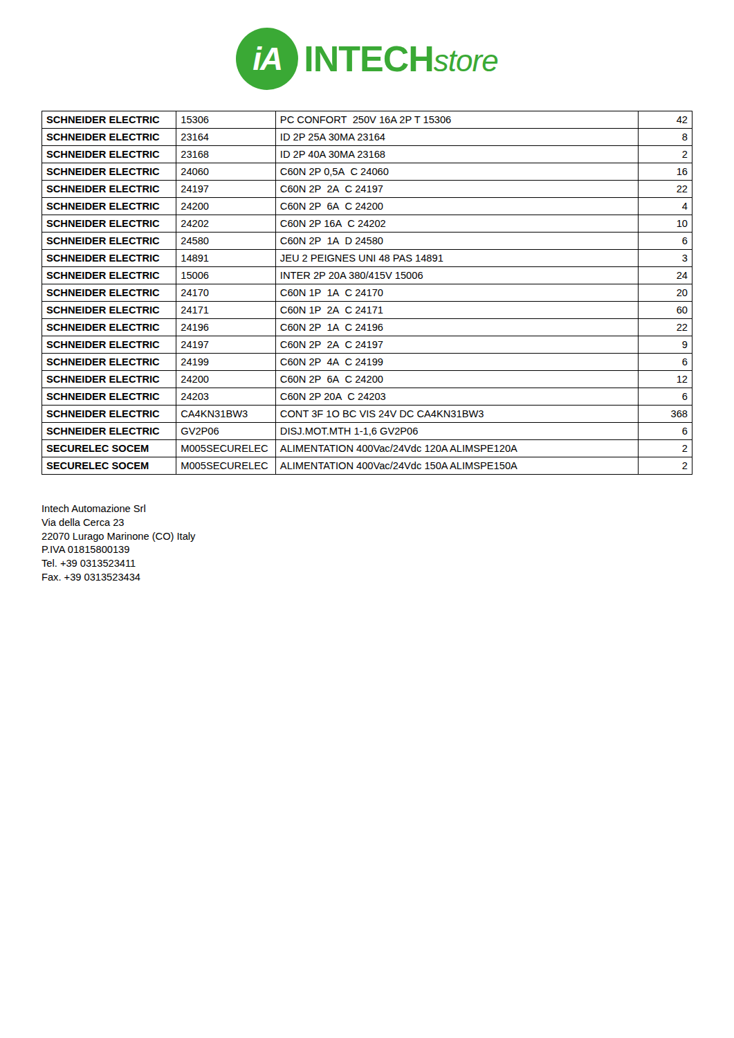iA
INTECHstore
| SCHNEIDER ELECTRIC | 15306 | PC CONFORT 250V 16A 2P T 15306 | 42 |
| SCHNEIDER ELECTRIC | 23164 | ID 2P 25A 30MA 23164 | 8 |
| SCHNEIDER ELECTRIC | 23168 | ID 2P 40A 30MA 23168 | 2 |
| SCHNEIDER ELECTRIC | 24060 | C60N 2P 0,5A C 24060 | 16 |
| SCHNEIDER ELECTRIC | 24197 | C60N 2P 2A C 24197 | 22 |
| SCHNEIDER ELECTRIC | 24200 | C60N 2P 6A C 24200 | 4 |
| SCHNEIDER ELECTRIC | 24202 | C60N 2P 16A C 24202 | 10 |
| SCHNEIDER ELECTRIC | 24580 | C60N 2P 1A D 24580 | 6 |
| SCHNEIDER ELECTRIC | 14891 | JEU 2 PEIGNES UNI 48 PAS 14891 | 3 |
| SCHNEIDER ELECTRIC | 15006 | INTER 2P 20A 380/415V 15006 | 24 |
| SCHNEIDER ELECTRIC | 24170 | C60N 1P 1A C 24170 | 20 |
| SCHNEIDER ELECTRIC | 24171 | C60N 1P 2A C 24171 | 60 |
| SCHNEIDER ELECTRIC | 24196 | C60N 2P 1A C 24196 | 22 |
| SCHNEIDER ELECTRIC | 24197 | C60N 2P 2A C 24197 | 9 |
| SCHNEIDER ELECTRIC | 24199 | C60N 2P 4A C 24199 | 6 |
| SCHNEIDER ELECTRIC | 24200 | C60N 2P 6A C 24200 | 12 |
| SCHNEIDER ELECTRIC | 24203 | C60N 2P 20A C 24203 | 6 |
| SCHNEIDER ELECTRIC | CA4KN31BW3 | CONT 3F 1O BC VIS 24V DC CA4KN31BW3 | 368 |
| SCHNEIDER ELECTRIC | GV2P06 | DISJ.MOT.MTH 1-1,6 GV2P06 | 6 |
| SECURELEC SOCEM | M005SECURELEC | ALIMENTATION 400Vac/24Vdc 120A ALIMSPE120A | 2 |
| SECURELEC SOCEM | M005SECURELEC | ALIMENTATION 400Vac/24Vdc 150A ALIMSPE150A | 2 |
Intech Automazione Srl
Via della Cerca 23
22070 Lurago Marinone (CO) Italy
P.IVA 01815800139
Tel. +39 0313523411
Fax. +39 0313523434